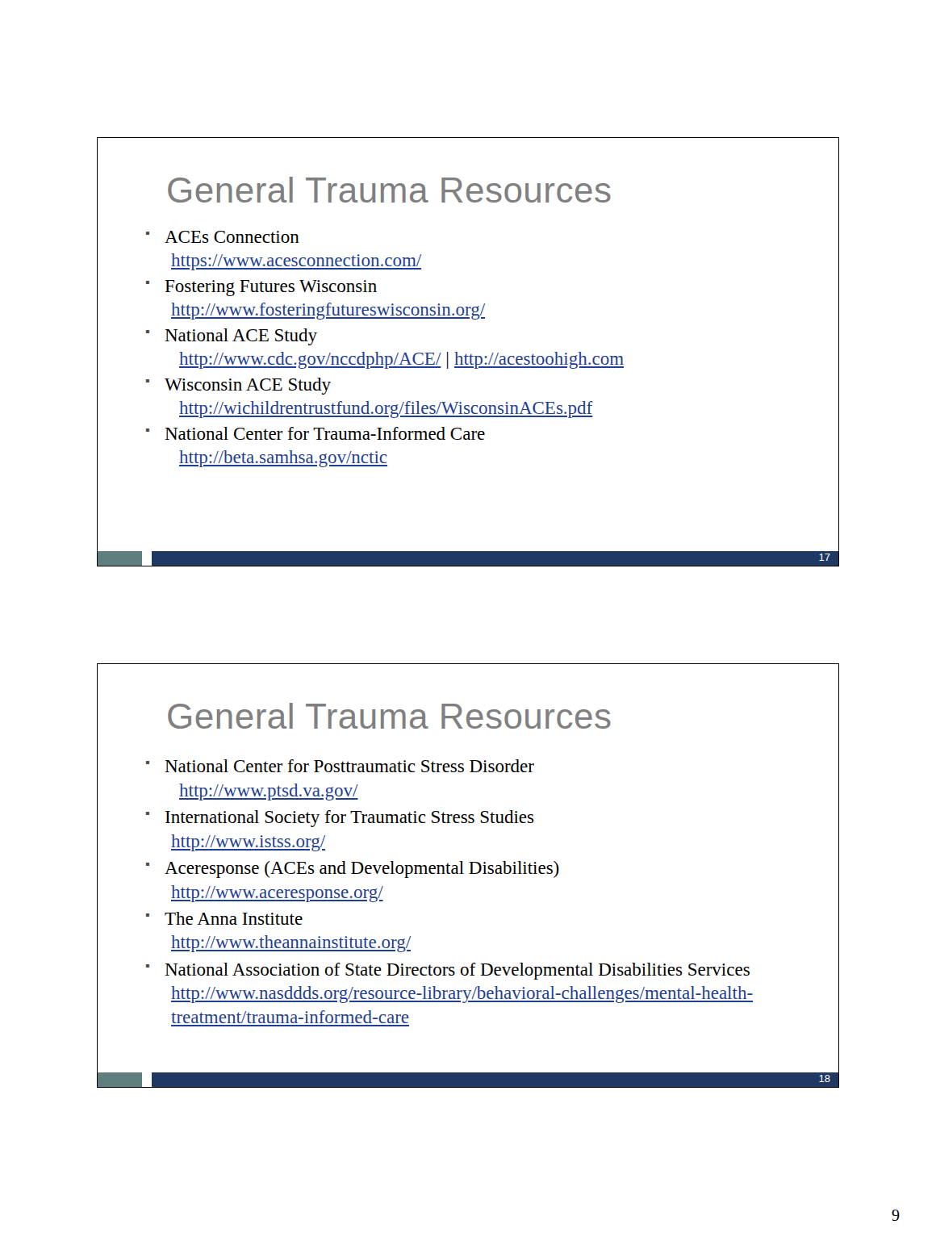General Trauma Resources
ACEs Connection https://www.acesconnection.com/
Fostering Futures Wisconsin http://www.fosteringfutureswisconsin.org/
National ACE Study http://www.cdc.gov/nccdphp/ACE/|http://acestoohigh.com
Wisconsin ACE Study http://wichildrentrustfund.org/files/WisconsinACEs.pdf
National Center for Trauma-Informed Care http://beta.samhsa.gov/nctic
17
General Trauma Resources
National Center for Posttraumatic Stress Disorder http://www.ptsd.va.gov/
International Society for Traumatic Stress Studies http://www.istss.org/
Aceresponse (ACEs and Developmental Disabilities) http://www.aceresponse.org/
The Anna Institute http://www.theannainstitute.org/
National Association of State Directors of Developmental Disabilities Services http://www.nasddds.org/resource-library/behavioral-challenges/mental-health-treatment/trauma-informed-care
18
9